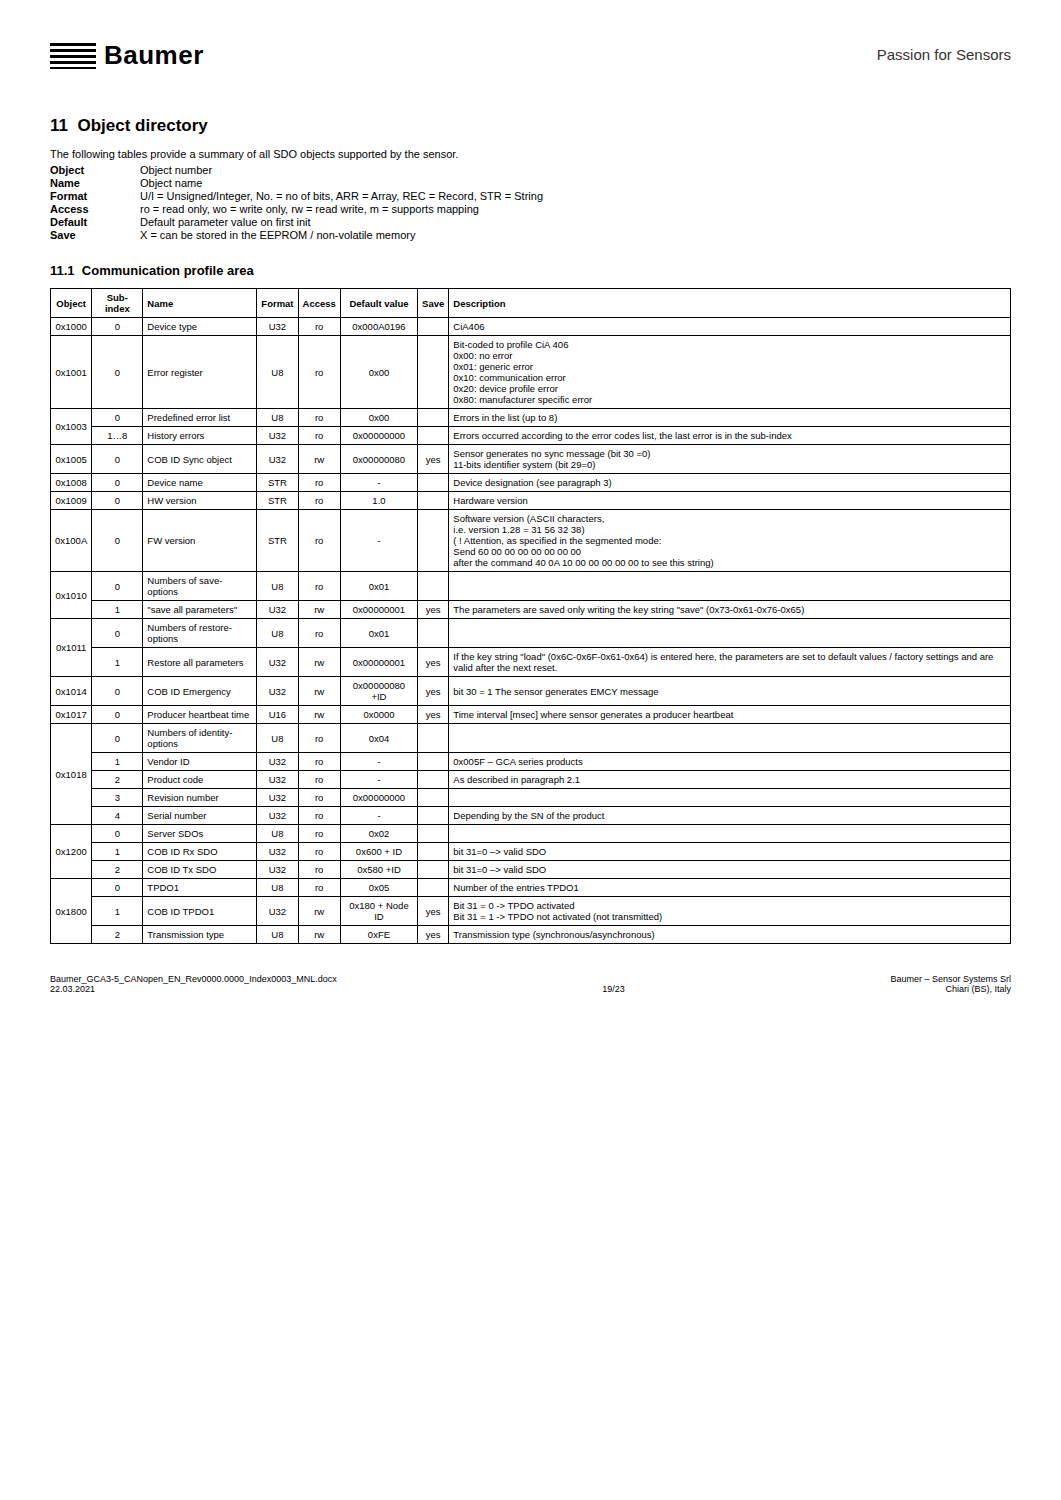Baumer
Passion for Sensors
11 Object directory
The following tables provide a summary of all SDO objects supported by the sensor.
Object Object number
Name Object name
Format U/I = Unsigned/Integer, No. = no of bits, ARR = Array, REC = Record, STR = String
Access ro = read only, wo = write only, rw = read write, m = supports mapping
Default Default parameter value on first init
Save X = can be stored in the EEPROM / non-volatile memory
11.1 Communication profile area
| Object | Sub-index | Name | Format | Access | Default value | Save | Description |
| --- | --- | --- | --- | --- | --- | --- | --- |
| 0x1000 | 0 | Device type | U32 | ro | 0x000A0196 | | CiA406 |
| 0x1001 | 0 | Error register | U8 | ro | 0x00 | | Bit-coded to profile CiA 406 0x00: no error 0x01: generic error 0x10: communication error 0x20: device profile error 0x80: manufacturer specific error |
| 0x1003 | 0 | Predefined error list | U8 | ro | 0x00 | | Errors in the list (up to 8) |
| 1…8 | History errors | U32 | ro | 0x00000000 | | Errors occurred according to the error codes list, the last error is in the sub-index |
| 0x1005 | 0 | COB ID Sync object | U32 | rw | 0x00000080 | yes | Sensor generates no sync message (bit 30 =0) 11-bits identifier system (bit 29=0) |
| 0x1008 | 0 | Device name | STR | ro | - | | Device designation (see paragraph 3) |
| 0x1009 | 0 | HW version | STR | ro | 1.0 | | Hardware version |
| 0x100A | 0 | FW version | STR | ro | - | | Software version (ASCII characters, i.e. version 1.28 = 31 56 32 38) ( ! Attention, as specified in the segmented mode: Send 60 00 00 00 00 00 00 00 after the command 40 0A 10 00 00 00 00 00 to see this string) |
| 0x1010 | 0 | Numbers of save-options | U8 | ro | 0x01 | | |
| 1 | "save all parameters" | U32 | rw | 0x00000001 | yes | The parameters are saved only writing the key string "save" (0x73-0x61-0x76-0x65) |
| 0x1011 | 0 | Numbers of restore-options | U8 | ro | 0x01 | | |
| 1 | Restore all parameters | U32 | rw | 0x00000001 | yes | If the key string "load" (0x6C-0x6F-0x61-0x64) is entered here, the parameters are set to default values / factory settings and are valid after the next reset. |
| 0x1014 | 0 | COB ID Emergency | U32 | rw | 0x00000080 +ID | yes | bit 30 = 1 The sensor generates EMCY message |
| 0x1017 | 0 | Producer heartbeat time | U16 | rw | 0x0000 | yes | Time interval [msec] where sensor generates a producer heartbeat |
| 0x1018 | 0 | Numbers of identity-options | U8 | ro | 0x04 | | |
| 1 | Vendor ID | U32 | ro | - | | 0x005F – GCA series products |
| 2 | Product code | U32 | ro | - | | As described in paragraph 2.1 |
| 3 | Revision number | U32 | ro | 0x00000000 | | |
| 4 | Serial number | U32 | ro | - | | Depending by the SN of the product |
| 0x1200 | 0 | Server SDOs | U8 | ro | 0x02 | | |
| 1 | COB ID Rx SDO | U32 | ro | 0x600 + ID | | bit 31=0 –> valid SDO |
| 2 | COB ID Tx SDO | U32 | ro | 0x580 +ID | | bit 31=0 –> valid SDO |
| 0x1800 | 0 | TPDO1 | U8 | ro | 0x05 | | Number of the entries TPDO1 |
| 1 | COB ID TPDO1 | U32 | rw | 0x180 + Node ID | yes | Bit 31 = 0 -> TPDO activated Bit 31 = 1 -> TPDO not activated (not transmitted) |
| 2 | Transmission type | U8 | rw | 0xFE | yes | Transmission type (synchronous/asynchronous) |
Baumer_GCA3-5_CANopen_EN_Rev0000.0000_Index0003_MNL.docx
22.03.2021
19/23
Baumer – Sensor Systems Srl
Chiari (BS), Italy